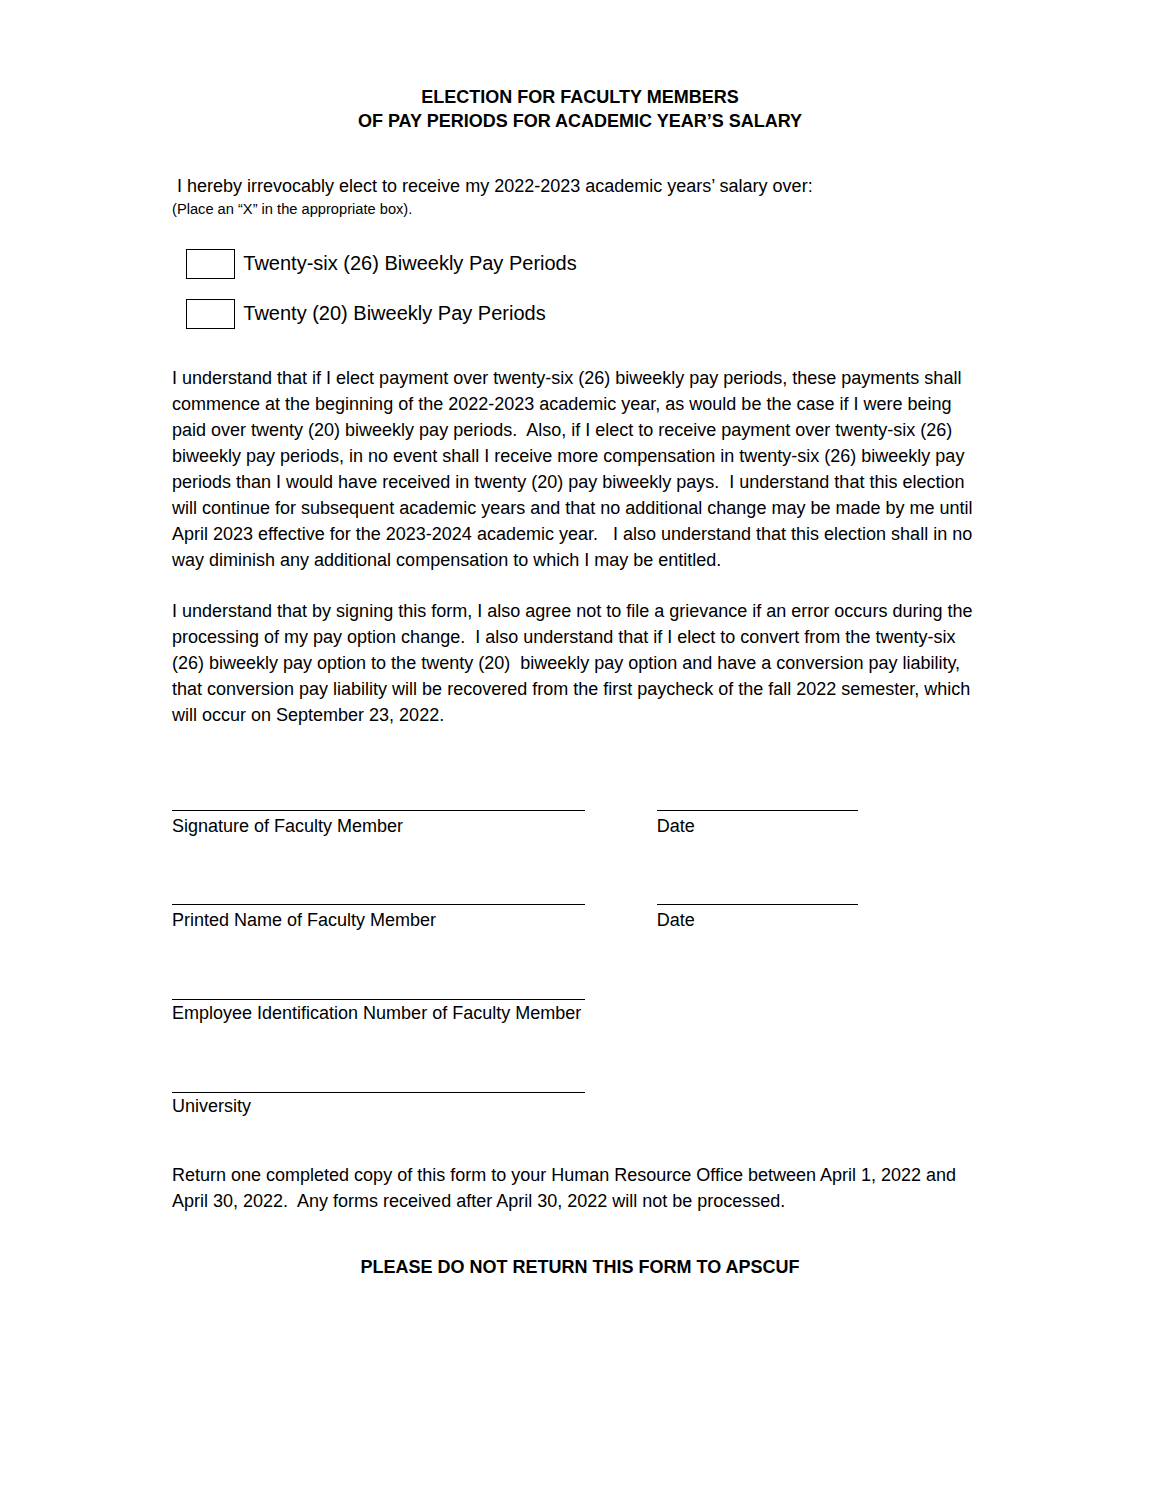ELECTION FOR FACULTY MEMBERS OF PAY PERIODS FOR ACADEMIC YEAR’S SALARY
I hereby irrevocably elect to receive my 2022-2023 academic years’ salary over: (Place an “X” in the appropriate box).
Twenty-six (26) Biweekly Pay Periods
Twenty (20) Biweekly Pay Periods
I understand that if I elect payment over twenty-six (26) biweekly pay periods, these payments shall commence at the beginning of the 2022-2023 academic year, as would be the case if I were being paid over twenty (20) biweekly pay periods. Also, if I elect to receive payment over twenty-six (26) biweekly pay periods, in no event shall I receive more compensation in twenty-six (26) biweekly pay periods than I would have received in twenty (20) pay biweekly pays. I understand that this election will continue for subsequent academic years and that no additional change may be made by me until April 2023 effective for the 2023-2024 academic year. I also understand that this election shall in no way diminish any additional compensation to which I may be entitled.
I understand that by signing this form, I also agree not to file a grievance if an error occurs during the processing of my pay option change. I also understand that if I elect to convert from the twenty-six (26) biweekly pay option to the twenty (20) biweekly pay option and have a conversion pay liability, that conversion pay liability will be recovered from the first paycheck of the fall 2022 semester, which will occur on September 23, 2022.
Signature of Faculty Member Date
Printed Name of Faculty Member Date
Employee Identification Number of Faculty Member
University
Return one completed copy of this form to your Human Resource Office between April 1, 2022 and April 30, 2022. Any forms received after April 30, 2022 will not be processed.
PLEASE DO NOT RETURN THIS FORM TO APSCUF